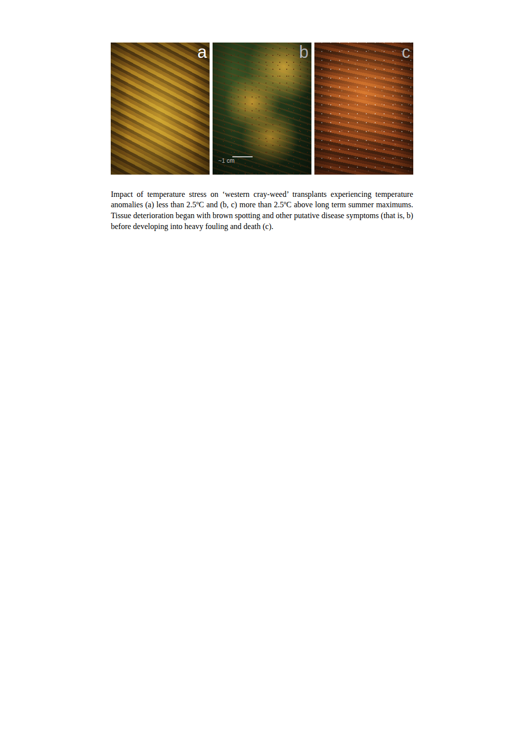a
b ~1 cm
c
Impact of temperature stress on ‘western cray-weed’ transplants experiencing temperature anomalies (a) less than 2.5ºC and (b, c) more than 2.5ºC above long term summer maximums. Tissue deterioration began with brown spotting and other putative disease symptoms (that is, b) before developing into heavy fouling and death (c).